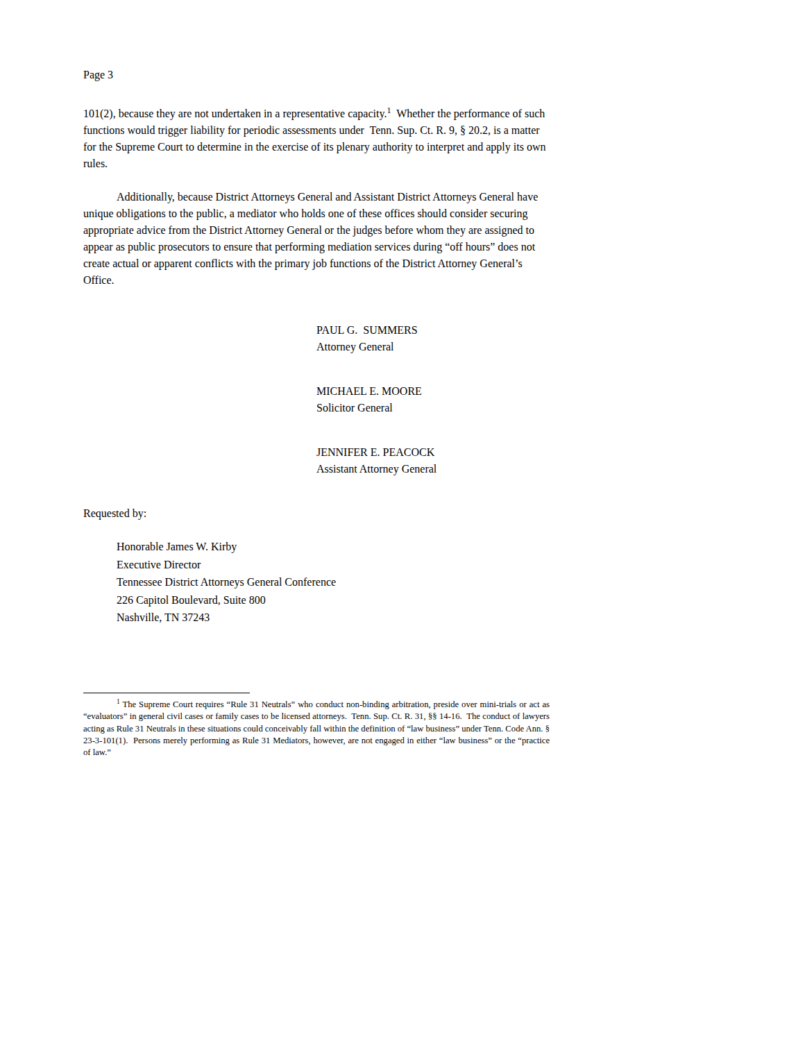Page 3
101(2), because they are not undertaken in a representative capacity.1 Whether the performance of such functions would trigger liability for periodic assessments under Tenn. Sup. Ct. R. 9, § 20.2, is a matter for the Supreme Court to determine in the exercise of its plenary authority to interpret and apply its own rules.
Additionally, because District Attorneys General and Assistant District Attorneys General have unique obligations to the public, a mediator who holds one of these offices should consider securing appropriate advice from the District Attorney General or the judges before whom they are assigned to appear as public prosecutors to ensure that performing mediation services during “off hours” does not create actual or apparent conflicts with the primary job functions of the District Attorney General’s Office.
PAUL G. SUMMERS
Attorney General
MICHAEL E. MOORE
Solicitor General
JENNIFER E. PEACOCK
Assistant Attorney General
Requested by:
Honorable James W. Kirby
Executive Director
Tennessee District Attorneys General Conference
226 Capitol Boulevard, Suite 800
Nashville, TN 37243
1 The Supreme Court requires “Rule 31 Neutrals” who conduct non-binding arbitration, preside over mini-trials or act as “evaluators” in general civil cases or family cases to be licensed attorneys. Tenn. Sup. Ct. R. 31, §§ 14-16. The conduct of lawyers acting as Rule 31 Neutrals in these situations could conceivably fall within the definition of “law business” under Tenn. Code Ann. § 23-3-101(1). Persons merely performing as Rule 31 Mediators, however, are not engaged in either “law business” or the “practice of law.”